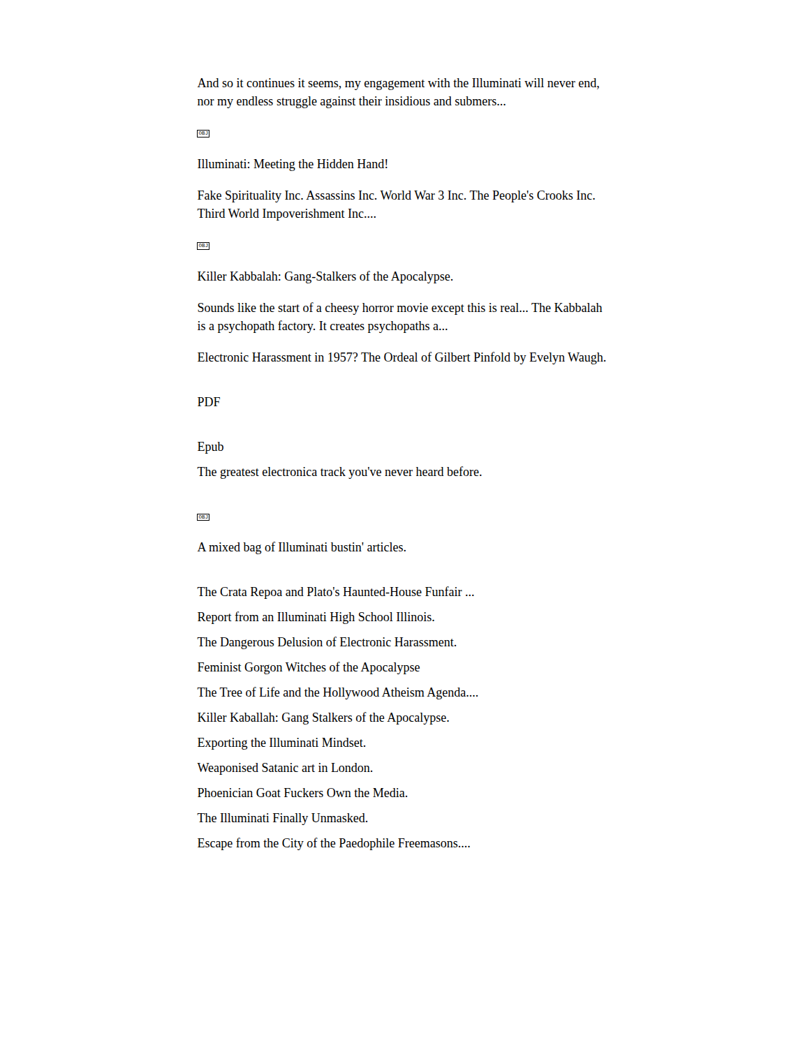And so it continues it seems, my engagement with the Illuminati will never end, nor my endless struggle against their insidious and submers...
OBJ
Illuminati: Meeting the Hidden Hand!
Fake Spirituality Inc. Assassins Inc. World War 3 Inc. The People's Crooks Inc. Third World Impoverishment Inc....
OBJ
Killer Kabbalah: Gang-Stalkers of the Apocalypse.
Sounds like the start of a cheesy horror movie except this is real... The Kabbalah is a psychopath factory. It creates psychopaths a...
Electronic Harassment in 1957? The Ordeal of Gilbert Pinfold by Evelyn Waugh.
PDF
Epub
The greatest electronica track you've never heard before.
OBJ
A mixed bag of Illuminati bustin' articles.
The Crata Repoa and Plato's Haunted-House Funfair ...
Report from an Illuminati High School Illinois.
The Dangerous Delusion of Electronic Harassment.
Feminist Gorgon Witches of the Apocalypse
The Tree of Life and the Hollywood Atheism Agenda....
Killer Kaballah: Gang Stalkers of the Apocalypse.
Exporting the Illuminati Mindset.
Weaponised Satanic art in London.
Phoenician Goat Fuckers Own the Media.
The Illuminati Finally Unmasked.
Escape from the City of the Paedophile Freemasons....